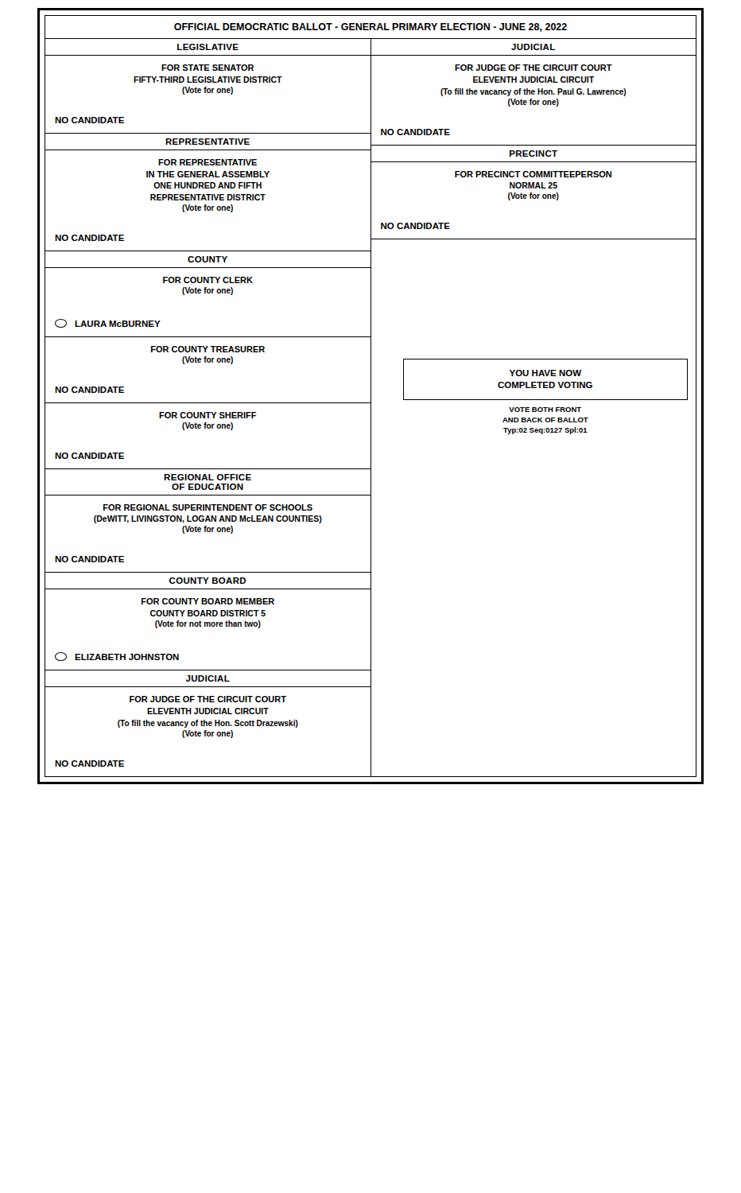OFFICIAL DEMOCRATIC BALLOT - GENERAL PRIMARY ELECTION - JUNE 28, 2022
| LEGISLATIVE FOR STATE SENATOR FIFTY-THIRD LEGISLATIVE DISTRICT (Vote for one) NO CANDIDATE REPRESENTATIVE FOR REPRESENTATIVE IN THE GENERAL ASSEMBLY ONE HUNDRED AND FIFTH REPRESENTATIVE DISTRICT (Vote for one) NO CANDIDATE COUNTY FOR COUNTY CLERK (Vote for one) LAURA McBURNEY FOR COUNTY TREASURER (Vote for one) NO CANDIDATE FOR COUNTY SHERIFF (Vote for one) NO CANDIDATE REGIONAL OFFICE OF EDUCATION FOR REGIONAL SUPERINTENDENT OF SCHOOLS (DeWITT, LIVINGSTON, LOGAN AND McLEAN COUNTIES) (Vote for one) NO CANDIDATE COUNTY BOARD FOR COUNTY BOARD MEMBER COUNTY BOARD DISTRICT 5 (Vote for not more than two) ELIZABETH JOHNSTON JUDICIAL FOR JUDGE OF THE CIRCUIT COURT ELEVENTH JUDICIAL CIRCUIT (To fill the vacancy of the Hon. Scott Drazewski) (Vote for one) NO CANDIDATE | JUDICIAL FOR JUDGE OF THE CIRCUIT COURT ELEVENTH JUDICIAL CIRCUIT (To fill the vacancy of the Hon. Paul G. Lawrence) (Vote for one) NO CANDIDATE PRECINCT FOR PRECINCT COMMITTEEPERSON NORMAL 25 (Vote for one) NO CANDIDATE YOU HAVE NOW COMPLETED VOTING VOTE BOTH FRONT AND BACK OF BALLOT Typ:02 Seq:0127 Spl:01 |